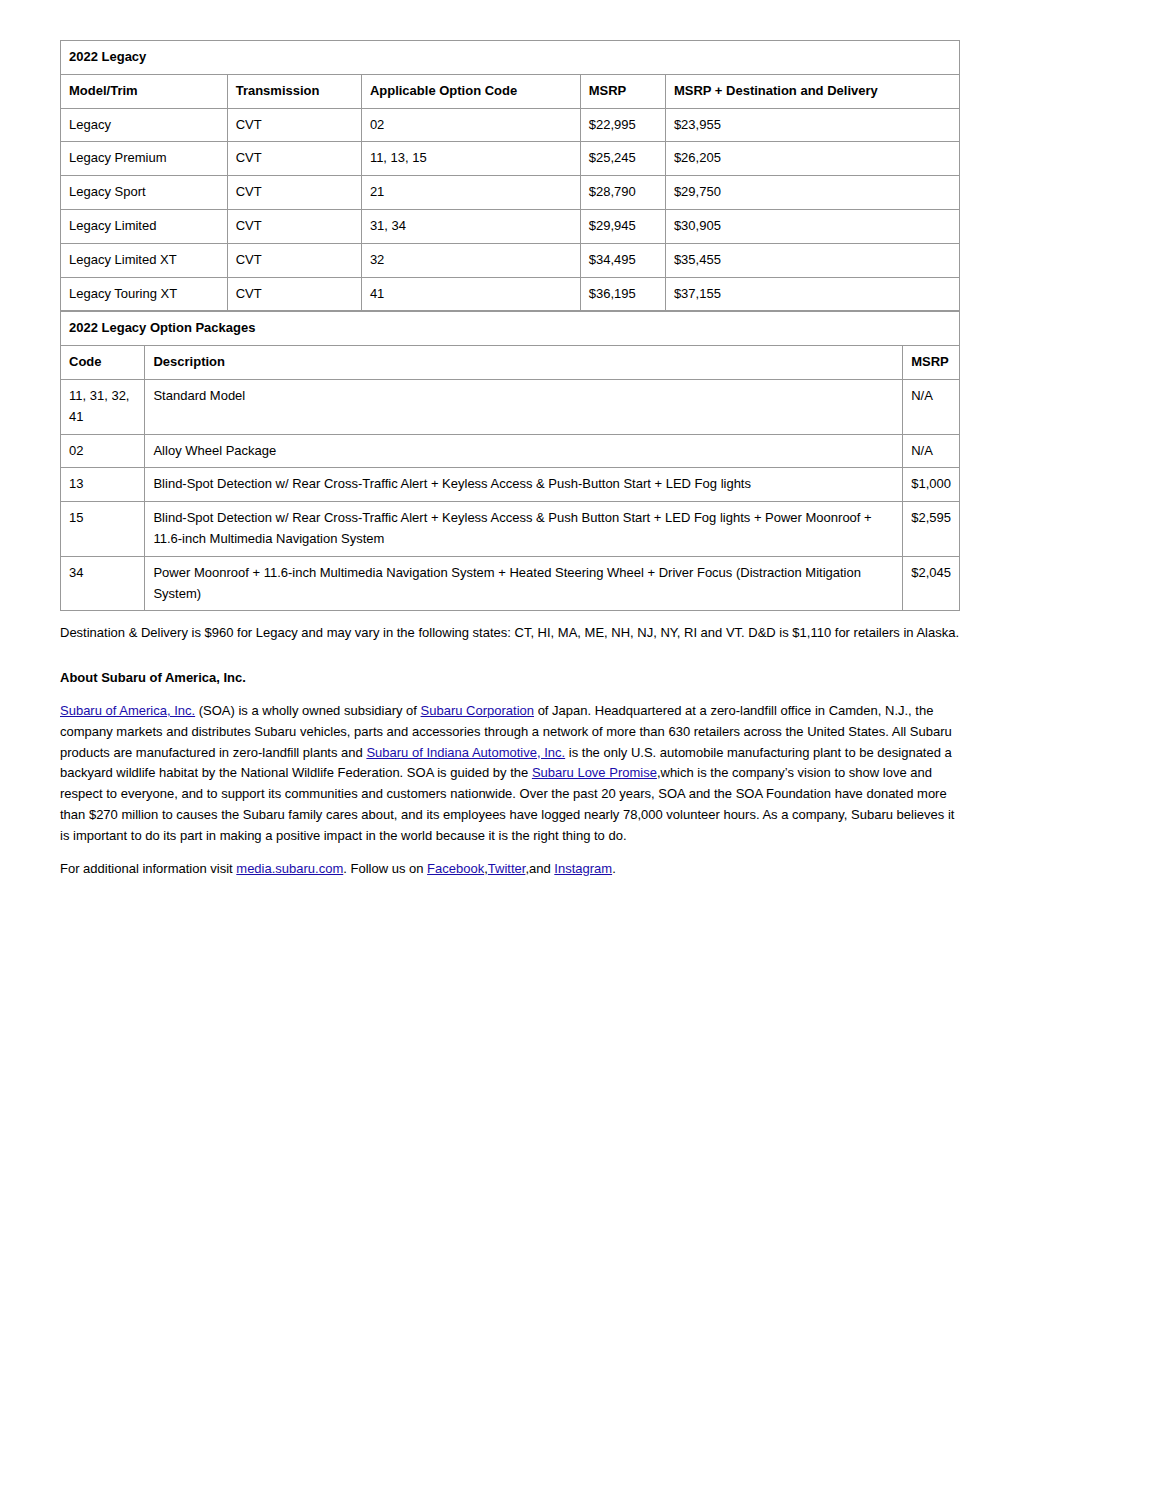2022 Legacy
| Model/Trim | Transmission | Applicable Option Code | MSRP | MSRP + Destination and Delivery |
| --- | --- | --- | --- | --- |
| Legacy | CVT | 02 | $22,995 | $23,955 |
| Legacy Premium | CVT | 11, 13, 15 | $25,245 | $26,205 |
| Legacy Sport | CVT | 21 | $28,790 | $29,750 |
| Legacy Limited | CVT | 31, 34 | $29,945 | $30,905 |
| Legacy Limited XT | CVT | 32 | $34,495 | $35,455 |
| Legacy Touring XT | CVT | 41 | $36,195 | $37,155 |
2022 Legacy Option Packages
| Code | Description | MSRP |
| --- | --- | --- |
| 11, 31, 32, 41 | Standard Model | N/A |
| 02 | Alloy Wheel Package | N/A |
| 13 | Blind-Spot Detection w/ Rear Cross-Traffic Alert + Keyless Access & Push-Button Start + LED Fog lights | $1,000 |
| 15 | Blind-Spot Detection w/ Rear Cross-Traffic Alert + Keyless Access & Push Button Start + LED Fog lights + Power Moonroof + 11.6-inch Multimedia Navigation System | $2,595 |
| 34 | Power Moonroof + 11.6-inch Multimedia Navigation System + Heated Steering Wheel + Driver Focus (Distraction Mitigation System) | $2,045 |
Destination & Delivery is $960 for Legacy and may vary in the following states: CT, HI, MA, ME, NH, NJ, NY, RI and VT. D&D is $1,110 for retailers in Alaska.
About Subaru of America, Inc.
Subaru of America, Inc. (SOA) is a wholly owned subsidiary of Subaru Corporation of Japan. Headquartered at a zero-landfill office in Camden, N.J., the company markets and distributes Subaru vehicles, parts and accessories through a network of more than 630 retailers across the United States. All Subaru products are manufactured in zero-landfill plants and Subaru of Indiana Automotive, Inc. is the only U.S. automobile manufacturing plant to be designated a backyard wildlife habitat by the National Wildlife Federation. SOA is guided by the Subaru Love Promise,which is the company’s vision to show love and respect to everyone, and to support its communities and customers nationwide. Over the past 20 years, SOA and the SOA Foundation have donated more than $270 million to causes the Subaru family cares about, and its employees have logged nearly 78,000 volunteer hours. As a company, Subaru believes it is important to do its part in making a positive impact in the world because it is the right thing to do.
For additional information visit media.subaru.com. Follow us on Facebook,Twitter,and Instagram.